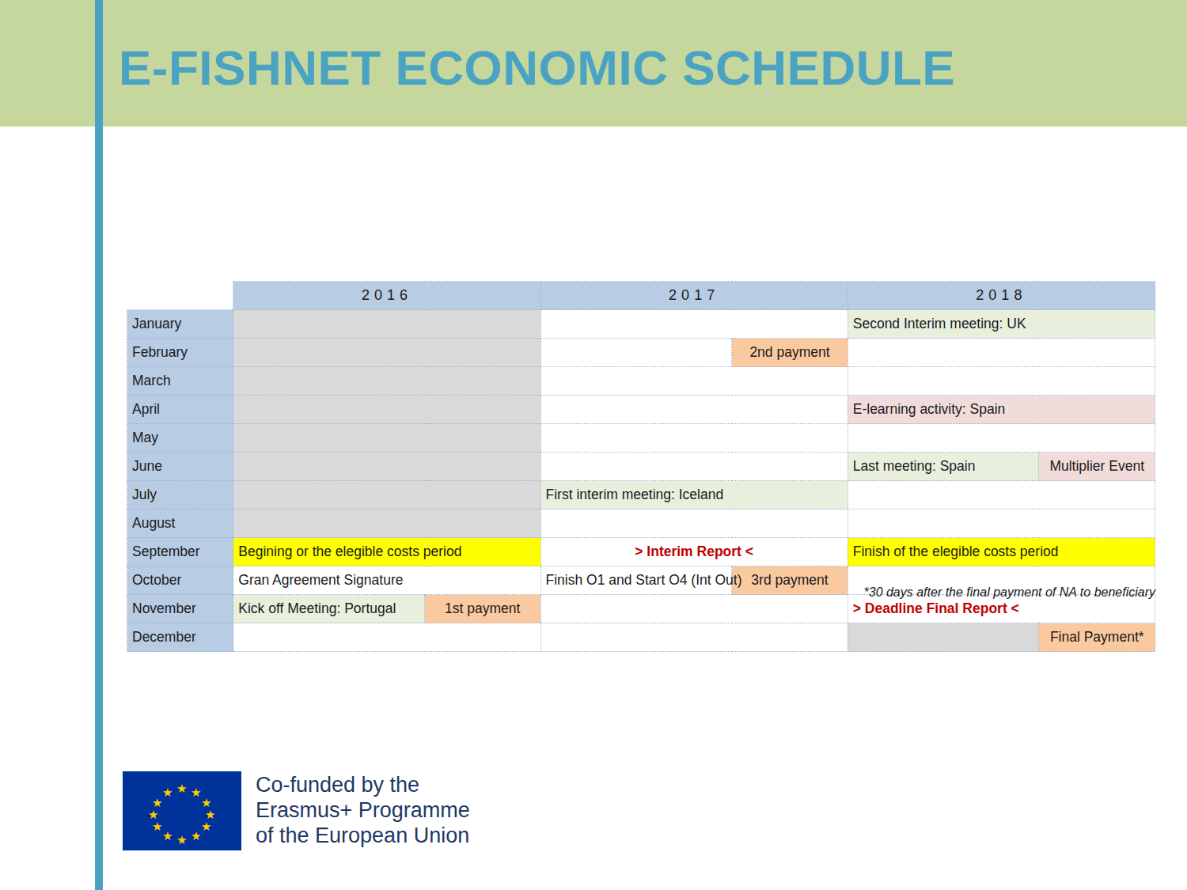E-FISHNET ECONOMIC SCHEDULE
| | 2016 | 2017 | 2018 |
| --- | --- | --- | --- |
| January | | | Second Interim meeting: UK |
| February | | | 2nd payment | |
| March | | | |
| April | | | E-learning activity: Spain |
| May | | | |
| June | | | Last meeting: Spain | Multiplier Event |
| July | | First interim meeting: Iceland | |
| August | | | |
| September | Begining or the elegible costs period | > Interim Report < | Finish of the elegible costs period |
| October | Gran Agreement Signature | Finish O1 and Start O4 (Int Out) | 3rd payment | |
| November | Kick off Meeting: Portugal | 1st payment | | > Deadline Final Report < |
| December | | | | Final Payment* |
*30 days after the final payment of NA to beneficiary
★ ★ ★ ★ ★ ★ ★ ★ ★ ★ ★ ★
Co-funded by the
Erasmus+ Programme
of the European Union